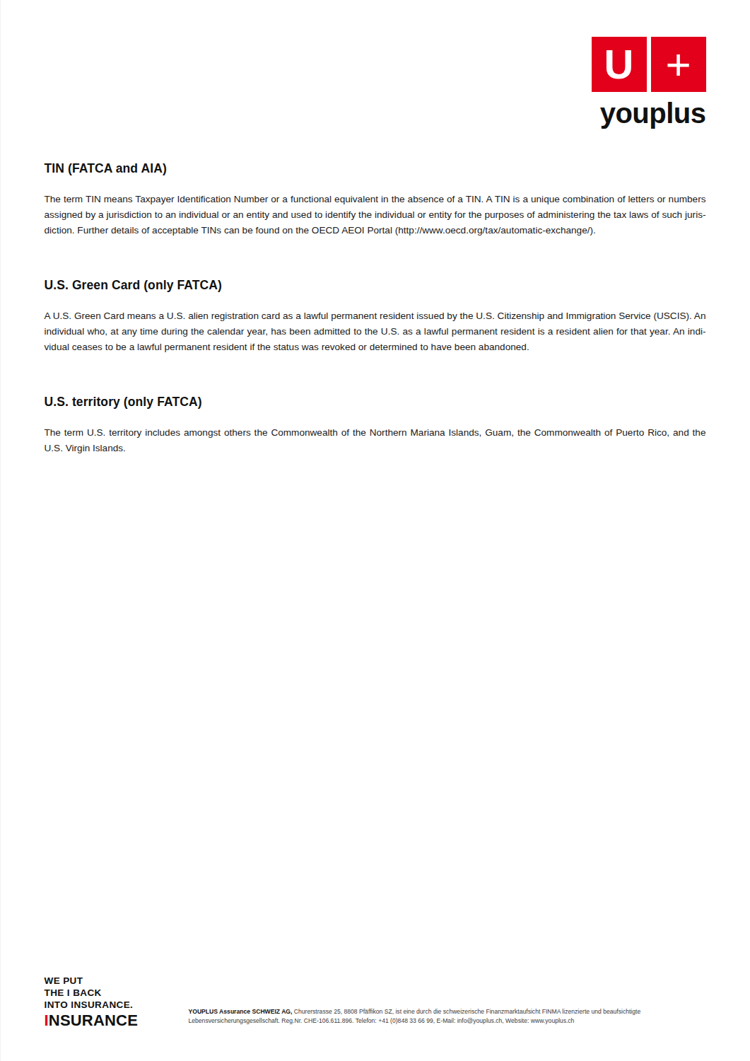U
+
youplus
TIN (FATCA and AIA)
The term TIN means Taxpayer Identification Number or a functional equivalent in the absence of a TIN. A TIN is a unique combination of letters or numbers assigned by a jurisdiction to an individual or an entity and used to identify the individual or entity for the purposes of administering the tax laws of such jurisdiction. Further details of acceptable TINs can be found on the OECD AEOI Portal (http://www.oecd.org/tax/automatic-exchange/).
U.S. Green Card (only FATCA)
A U.S. Green Card means a U.S. alien registration card as a lawful permanent resident issued by the U.S. Citizenship and Immigration Service (USCIS). An individual who, at any time during the calendar year, has been admitted to the U.S. as a lawful permanent resident is a resident alien for that year. An individual ceases to be a lawful permanent resident if the status was revoked or determined to have been abandoned.
U.S. territory (only FATCA)
The term U.S. territory includes amongst others the Commonwealth of the Northern Mariana Islands, Guam, the Commonwealth of Puerto Rico, and the U.S. Virgin Islands.
We put
the I back
into insurance.
INSURANCE
YOUPLUS Assurance SCHWEIZ AG, Churerstrasse 25, 8808 Pfäffikon SZ, ist eine durch die schweizerische Finanzmarktaufsicht FINMA lizenzierte und beaufsichtigte Lebensversicherungsgesellschaft. Reg.Nr. CHE-106.611.896. Telefon: +41 (0)848 33 66 99, E-Mail: info@youplus.ch, Website: www.youplus.ch